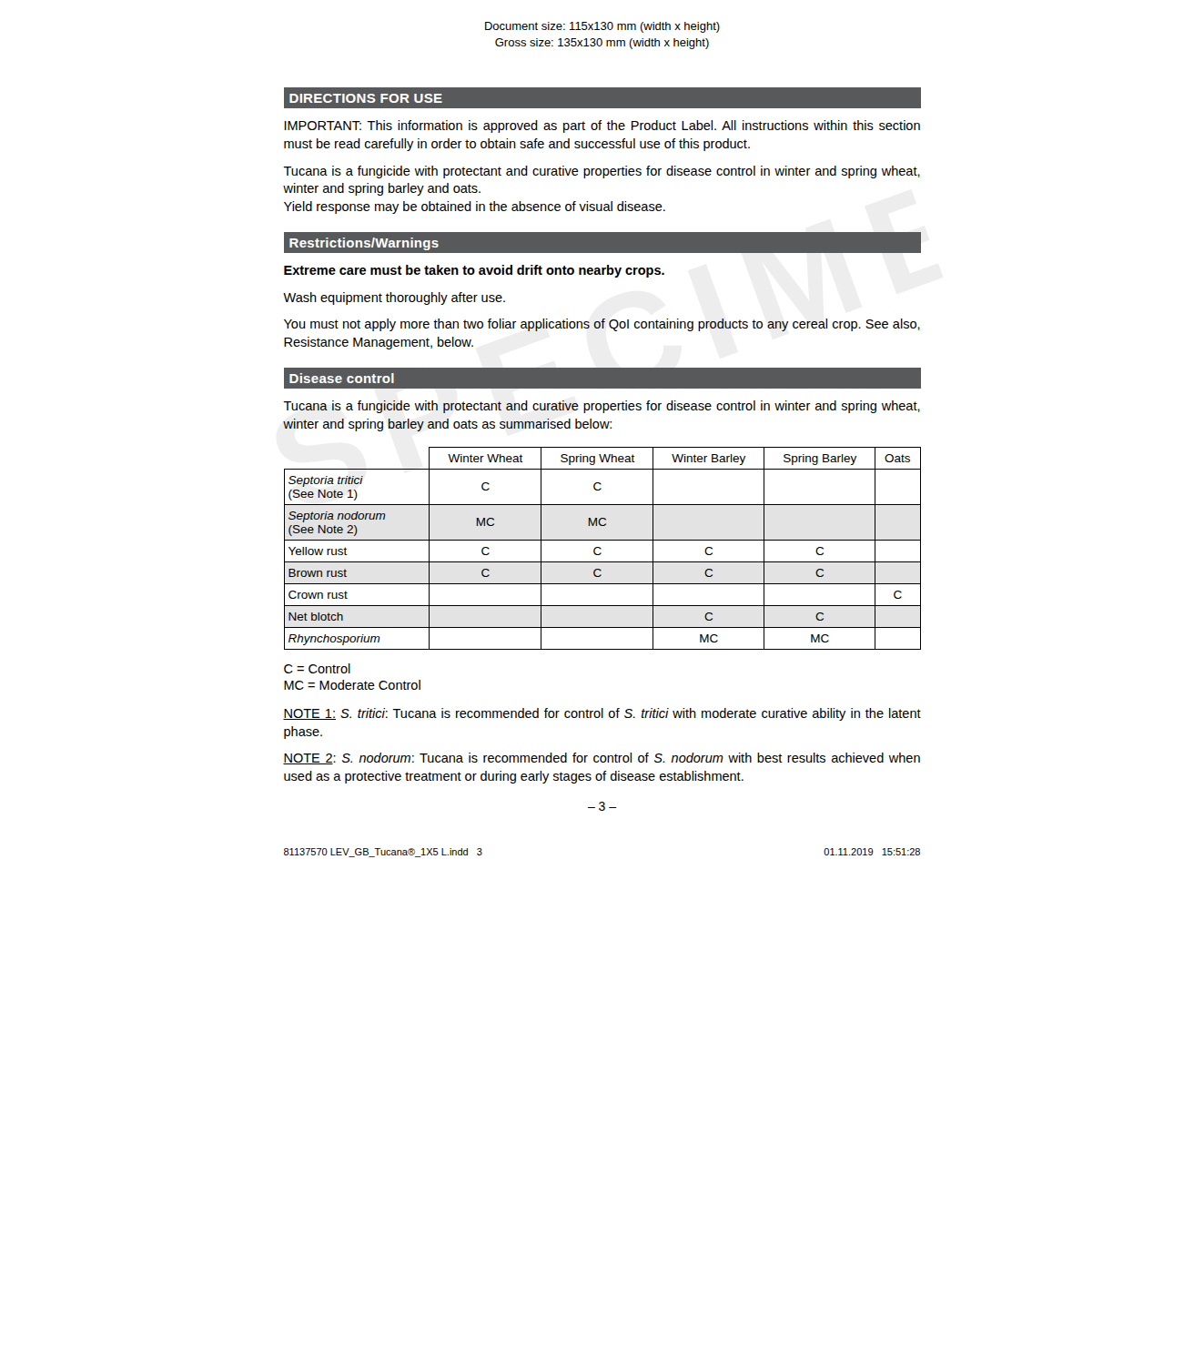Document size: 115x130 mm (width x height)
Gross size: 135x130 mm (width x height)
SPECIMEN
DIRECTIONS FOR USE
IMPORTANT: This information is approved as part of the Product Label. All instructions within this section must be read carefully in order to obtain safe and successful use of this product.
Tucana is a fungicide with protectant and curative properties for disease control in winter and spring wheat, winter and spring barley and oats.
Yield response may be obtained in the absence of visual disease.
Restrictions/Warnings
Extreme care must be taken to avoid drift onto nearby crops.
Wash equipment thoroughly after use.
You must not apply more than two foliar applications of QoI containing products to any cereal crop. See also, Resistance Management, below.
Disease control
Tucana is a fungicide with protectant and curative properties for disease control in winter and spring wheat, winter and spring barley and oats as summarised below:
| | Winter Wheat | Spring Wheat | Winter Barley | Spring Barley | Oats |
| --- | --- | --- | --- | --- | --- |
| Septoria tritici (See Note 1) | C | C | | | |
| Septoria nodorum (See Note 2) | MC | MC | | | |
| Yellow rust | C | C | C | C | |
| Brown rust | C | C | C | C | |
| Crown rust | | | | | C |
| Net blotch | | | C | C | |
| Rhynchosporium | | | MC | MC | |
C = Control
MC = Moderate Control
NOTE 1: S. tritici: Tucana is recommended for control of S. tritici with moderate curative ability in the latent phase.
NOTE 2: S. nodorum: Tucana is recommended for control of S. nodorum with best results achieved when used as a protective treatment or during early stages of disease establishment.
– 3 –
81137570 LEV_GB_Tucana®_1X5 L.indd 3 01.11.2019 15:51:28